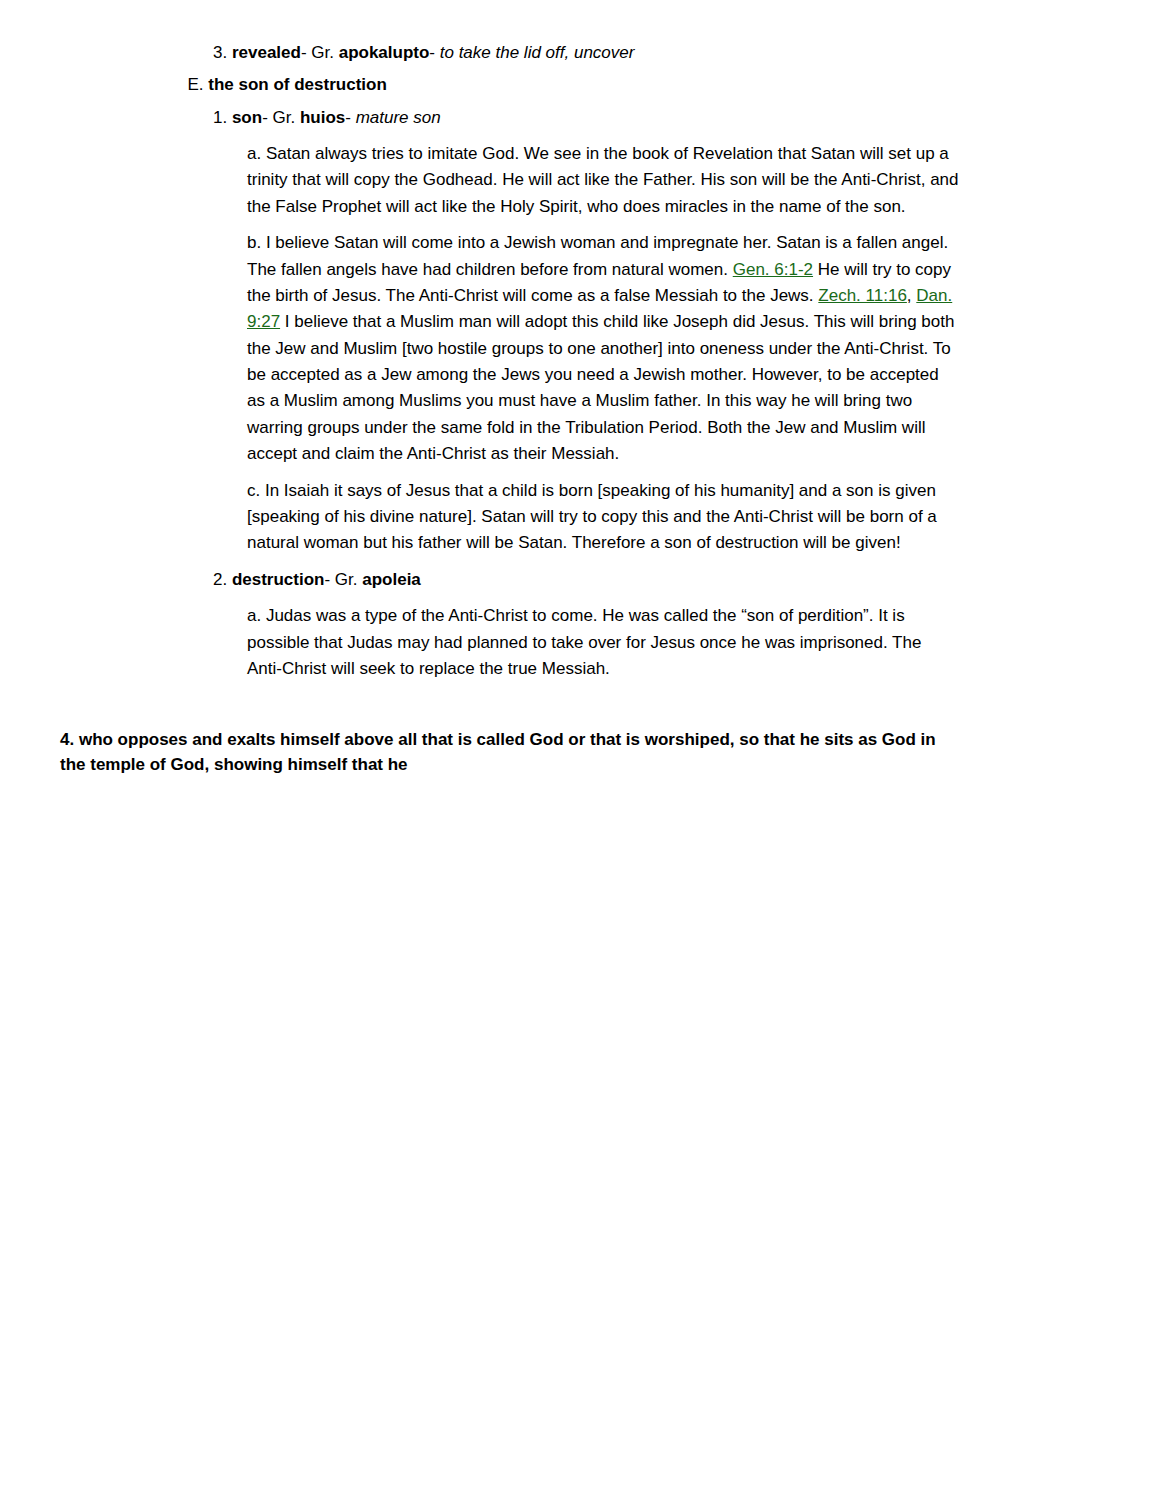3. revealed- Gr. apokalupto- to take the lid off, uncover
E. the son of destruction
1. son- Gr. huios- mature son
a. Satan always tries to imitate God. We see in the book of Revelation that Satan will set up a trinity that will copy the Godhead. He will act like the Father. His son will be the Anti-Christ, and the False Prophet will act like the Holy Spirit, who does miracles in the name of the son.
b. I believe Satan will come into a Jewish woman and impregnate her. Satan is a fallen angel. The fallen angels have had children before from natural women. Gen. 6:1-2 He will try to copy the birth of Jesus. The Anti-Christ will come as a false Messiah to the Jews. Zech. 11:16, Dan. 9:27 I believe that a Muslim man will adopt this child like Joseph did Jesus. This will bring both the Jew and Muslim [two hostile groups to one another] into oneness under the Anti-Christ. To be accepted as a Jew among the Jews you need a Jewish mother. However, to be accepted as a Muslim among Muslims you must have a Muslim father. In this way he will bring two warring groups under the same fold in the Tribulation Period. Both the Jew and Muslim will accept and claim the Anti-Christ as their Messiah.
c. In Isaiah it says of Jesus that a child is born [speaking of his humanity] and a son is given [speaking of his divine nature]. Satan will try to copy this and the Anti-Christ will be born of a natural woman but his father will be Satan. Therefore a son of destruction will be given!
2. destruction- Gr. apoleia
a. Judas was a type of the Anti-Christ to come. He was called the “son of perdition”. It is possible that Judas may had planned to take over for Jesus once he was imprisoned. The Anti-Christ will seek to replace the true Messiah.
4. who opposes and exalts himself above all that is called God or that is worshiped, so that he sits as God in the temple of God, showing himself that he